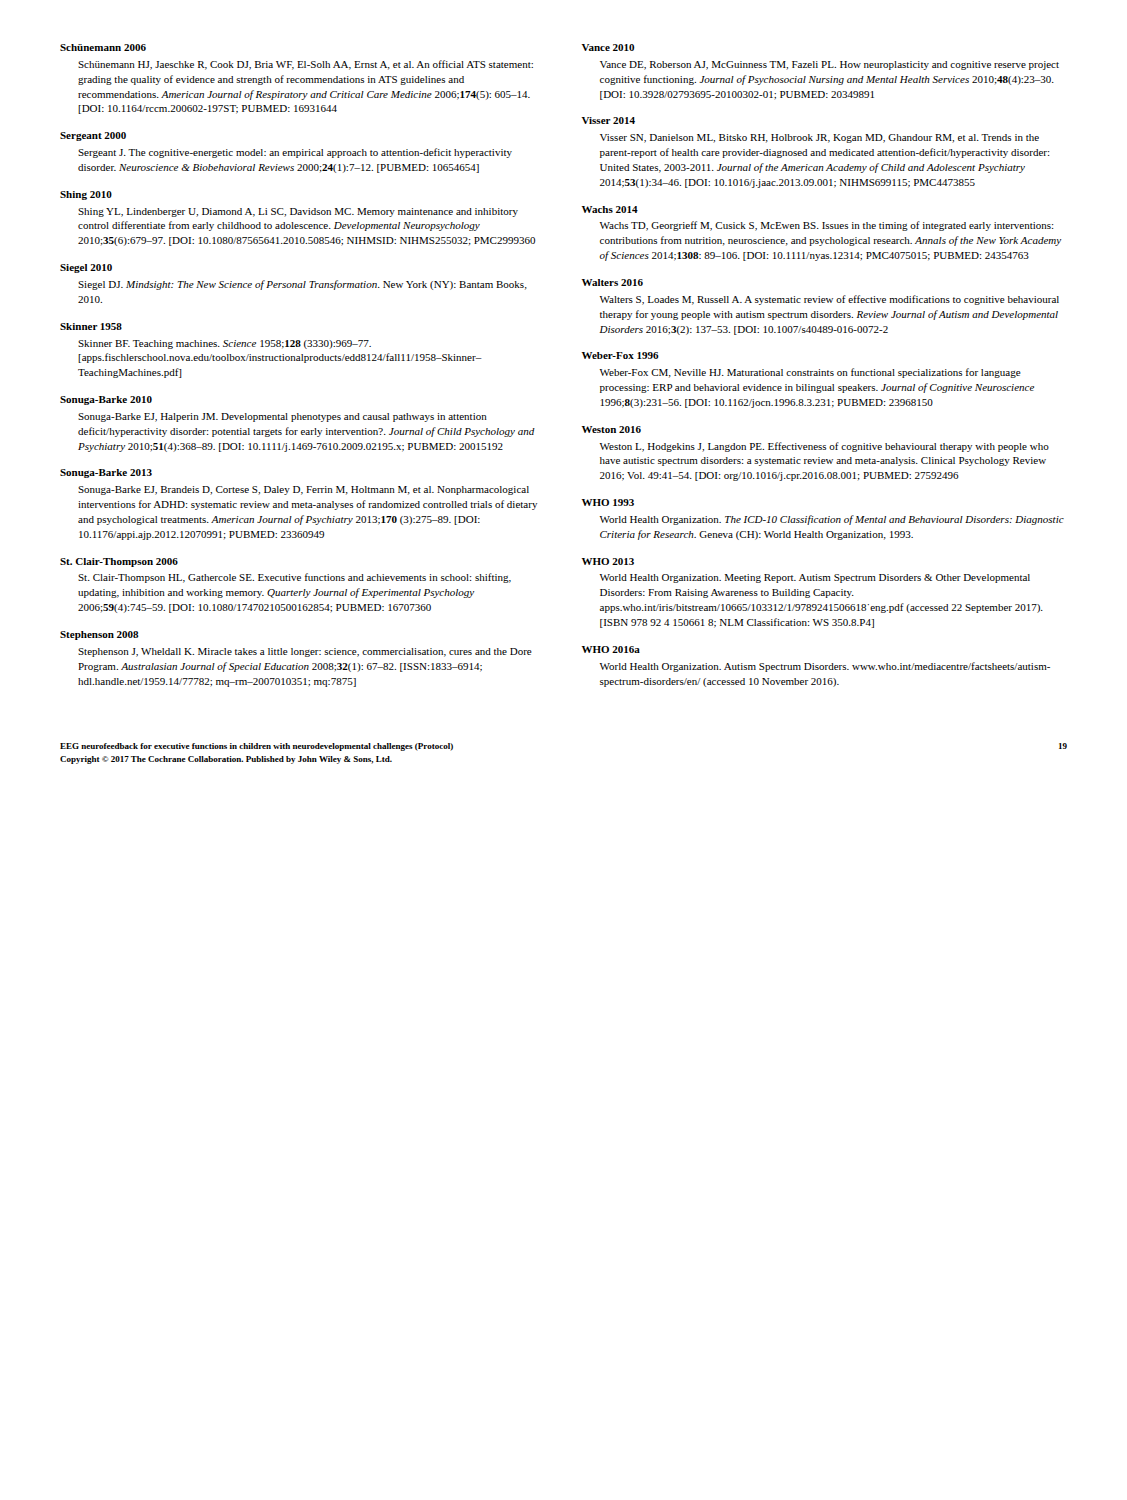Schünemann 2006
Schünemann HJ, Jaeschke R, Cook DJ, Bria WF, El-Solh AA, Ernst A, et al. An official ATS statement: grading the quality of evidence and strength of recommendations in ATS guidelines and recommendations. American Journal of Respiratory and Critical Care Medicine 2006;174(5): 605–14. [DOI: 10.1164/rccm.200602-197ST; PUBMED: 16931644
Sergeant 2000
Sergeant J. The cognitive-energetic model: an empirical approach to attention-deficit hyperactivity disorder. Neuroscience & Biobehavioral Reviews 2000;24(1):7–12. [PUBMED: 10654654]
Shing 2010
Shing YL, Lindenberger U, Diamond A, Li SC, Davidson MC. Memory maintenance and inhibitory control differentiate from early childhood to adolescence. Developmental Neuropsychology 2010;35(6):679–97. [DOI: 10.1080/87565641.2010.508546; NIHMSID: NIHMS255032; PMC2999360
Siegel 2010
Siegel DJ. Mindsight: The New Science of Personal Transformation. New York (NY): Bantam Books, 2010.
Skinner 1958
Skinner BF. Teaching machines. Science 1958;128 (3330):969–77. [apps.fischlerschool.nova.edu/toolbox/instructionalproducts/edd8124/fall11/1958–Skinner–TeachingMachines.pdf]
Sonuga-Barke 2010
Sonuga-Barke EJ, Halperin JM. Developmental phenotypes and causal pathways in attention deficit/hyperactivity disorder: potential targets for early intervention?. Journal of Child Psychology and Psychiatry 2010;51(4):368–89. [DOI: 10.1111/j.1469-7610.2009.02195.x; PUBMED: 20015192
Sonuga-Barke 2013
Sonuga-Barke EJ, Brandeis D, Cortese S, Daley D, Ferrin M, Holtmann M, et al. Nonpharmacological interventions for ADHD: systematic review and meta-analyses of randomized controlled trials of dietary and psychological treatments. American Journal of Psychiatry 2013;170 (3):275–89. [DOI: 10.1176/appi.ajp.2012.12070991; PUBMED: 23360949
St. Clair-Thompson 2006
St. Clair-Thompson HL, Gathercole SE. Executive functions and achievements in school: shifting, updating, inhibition and working memory. Quarterly Journal of Experimental Psychology 2006;59(4):745–59. [DOI: 10.1080/17470210500162854; PUBMED: 16707360
Stephenson 2008
Stephenson J, Wheldall K. Miracle takes a little longer: science, commercialisation, cures and the Dore Program. Australasian Journal of Special Education 2008;32(1): 67–82. [ISSN:1833–6914; hdl.handle.net/1959.14/77782; mq–rm–2007010351; mq:7875]
Vance 2010
Vance DE, Roberson AJ, McGuinness TM, Fazeli PL. How neuroplasticity and cognitive reserve project cognitive functioning. Journal of Psychosocial Nursing and Mental Health Services 2010;48(4):23–30. [DOI: 10.3928/02793695-20100302-01; PUBMED: 20349891
Visser 2014
Visser SN, Danielson ML, Bitsko RH, Holbrook JR, Kogan MD, Ghandour RM, et al. Trends in the parent-report of health care provider-diagnosed and medicated attention-deficit/hyperactivity disorder: United States, 2003-2011. Journal of the American Academy of Child and Adolescent Psychiatry 2014;53(1):34–46. [DOI: 10.1016/j.jaac.2013.09.001; NIHMS699115; PMC4473855
Wachs 2014
Wachs TD, Georgrieff M, Cusick S, McEwen BS. Issues in the timing of integrated early interventions: contributions from nutrition, neuroscience, and psychological research. Annals of the New York Academy of Sciences 2014;1308: 89–106. [DOI: 10.1111/nyas.12314; PMC4075015; PUBMED: 24354763
Walters 2016
Walters S, Loades M, Russell A. A systematic review of effective modifications to cognitive behavioural therapy for young people with autism spectrum disorders. Review Journal of Autism and Developmental Disorders 2016;3(2): 137–53. [DOI: 10.1007/s40489-016-0072-2
Weber-Fox 1996
Weber-Fox CM, Neville HJ. Maturational constraints on functional specializations for language processing: ERP and behavioral evidence in bilingual speakers. Journal of Cognitive Neuroscience 1996;8(3):231–56. [DOI: 10.1162/jocn.1996.8.3.231; PUBMED: 23968150
Weston 2016
Weston L, Hodgekins J, Langdon PE. Effectiveness of cognitive behavioural therapy with people who have autistic spectrum disorders: a systematic review and meta-analysis. Clinical Psychology Review 2016; Vol. 49:41–54. [DOI: org/10.1016/j.cpr.2016.08.001; PUBMED: 27592496
WHO 1993
World Health Organization. The ICD-10 Classification of Mental and Behavioural Disorders: Diagnostic Criteria for Research. Geneva (CH): World Health Organization, 1993.
WHO 2013
World Health Organization. Meeting Report. Autism Spectrum Disorders & Other Developmental Disorders: From Raising Awareness to Building Capacity. apps.who.int/iris/bitstream/10665/103312/1/9789241506618˙eng.pdf (accessed 22 September 2017). [ISBN 978 92 4 150661 8; NLM Classification: WS 350.8.P4]
WHO 2016a
World Health Organization. Autism Spectrum Disorders. www.who.int/mediacentre/factsheets/autism-spectrum-disorders/en/ (accessed 10 November 2016).
EEG neurofeedback for executive functions in children with neurodevelopmental challenges (Protocol)
Copyright © 2017 The Cochrane Collaboration. Published by John Wiley & Sons, Ltd.
19